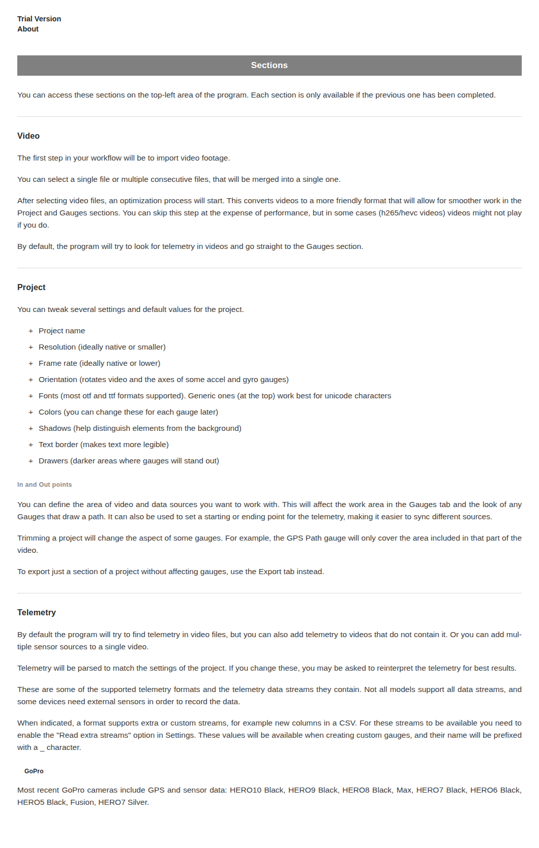Trial Version
About
Sections
You can access these sections on the top-left area of the program. Each section is only available if the previous one has been completed.
Video
The first step in your workflow will be to import video footage.
You can select a single file or multiple consecutive files, that will be merged into a single one.
After selecting video files, an optimization process will start. This converts videos to a more friendly format that will allow for smoother work in the Project and Gauges sections. You can skip this step at the expense of performance, but in some cases (h265/hevc videos) videos might not play if you do.
By default, the program will try to look for telemetry in videos and go straight to the Gauges section.
Project
You can tweak several settings and default values for the project.
Project name
Resolution (ideally native or smaller)
Frame rate (ideally native or lower)
Orientation (rotates video and the axes of some accel and gyro gauges)
Fonts (most otf and ttf formats supported). Generic ones (at the top) work best for unicode characters
Colors (you can change these for each gauge later)
Shadows (help distinguish elements from the background)
Text border (makes text more legible)
Drawers (darker areas where gauges will stand out)
In and Out points
You can define the area of video and data sources you want to work with. This will affect the work area in the Gauges tab and the look of any Gauges that draw a path. It can also be used to set a starting or ending point for the telemetry, making it easier to sync different sources.
Trimming a project will change the aspect of some gauges. For example, the GPS Path gauge will only cover the area included in that part of the video.
To export just a section of a project without affecting gauges, use the Export tab instead.
Telemetry
By default the program will try to find telemetry in video files, but you can also add telemetry to videos that do not contain it. Or you can add multiple sensor sources to a single video.
Telemetry will be parsed to match the settings of the project. If you change these, you may be asked to reinterpret the telemetry for best results.
These are some of the supported telemetry formats and the telemetry data streams they contain. Not all models support all data streams, and some devices need external sensors in order to record the data.
When indicated, a format supports extra or custom streams, for example new columns in a CSV. For these streams to be available you need to enable the "Read extra streams" option in Settings. These values will be available when creating custom gauges, and their name will be prefixed with a _ character.
GoPro
Most recent GoPro cameras include GPS and sensor data: HERO10 Black, HERO9 Black, HERO8 Black, Max, HERO7 Black, HERO6 Black, HERO5 Black, Fusion, HERO7 Silver.